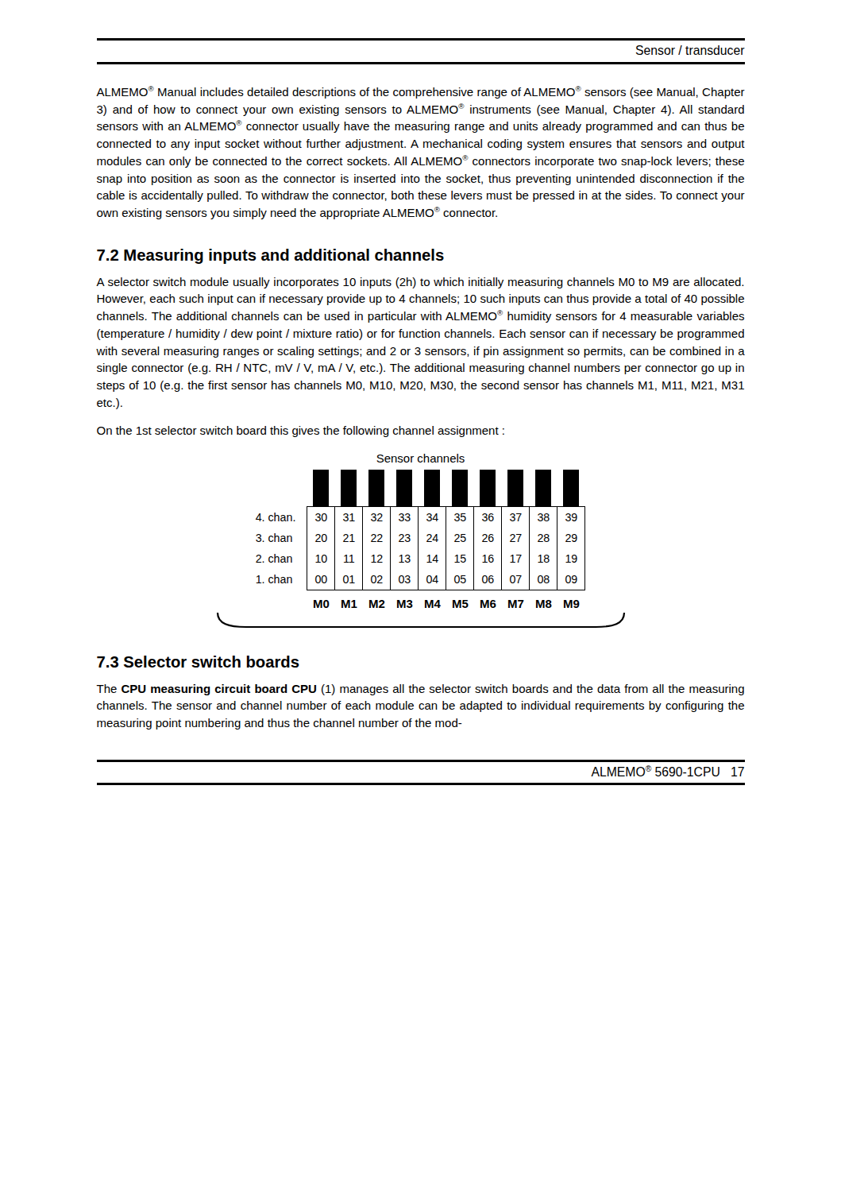Sensor / transducer
ALMEMO® Manual includes detailed descriptions of the comprehensive range of ALMEMO® sensors (see Manual, Chapter 3) and of how to connect your own existing sensors to ALMEMO® instruments (see Manual, Chapter 4). All standard sensors with an ALMEMO® connector usually have the measuring range and units already programmed and can thus be connected to any input socket without further adjustment. A mechanical coding system ensures that sensors and output modules can only be connected to the correct sockets. All ALMEMO® connectors incorporate two snap-lock levers; these snap into position as soon as the connector is inserted into the socket, thus preventing unintended disconnection if the cable is accidentally pulled. To withdraw the connector, both these levers must be pressed in at the sides. To connect your own existing sensors you simply need the appropriate ALMEMO® connector.
7.2 Measuring inputs and additional channels
A selector switch module usually incorporates 10 inputs (2h) to which initially measuring channels M0 to M9 are allocated. However, each such input can if necessary provide up to 4 channels; 10 such inputs can thus provide a total of 40 possible channels. The additional channels can be used in particular with ALMEMO® humidity sensors for 4 measurable variables (temperature / humidity / dew point / mixture ratio) or for function channels. Each sensor can if necessary be programmed with several measuring ranges or scaling settings; and 2 or 3 sensors, if pin assignment so permits, can be combined in a single connector (e.g. RH / NTC, mV / V, mA / V, etc.). The additional measuring channel numbers per connector go up in steps of 10 (e.g. the first sensor has channels M0, M10, M20, M30, the second sensor has channels M1, M11, M21, M31 etc.).
On the 1st selector switch board this gives the following channel assignment :
Sensor channels
| 4. chan. | 30 | 31 | 32 | 33 | 34 | 35 | 36 | 37 | 38 | 39 |
| 3. chan | 20 | 21 | 22 | 23 | 24 | 25 | 26 | 27 | 28 | 29 |
| 2. chan | 10 | 11 | 12 | 13 | 14 | 15 | 16 | 17 | 18 | 19 |
| 1. chan | 00 | 01 | 02 | 03 | 04 | 05 | 06 | 07 | 08 | 09 |
| | M0 | M1 | M2 | M3 | M4 | M5 | M6 | M7 | M8 | M9 |
7.3 Selector switch boards
The CPU measuring circuit board CPU (1) manages all the selector switch boards and the data from all the measuring channels. The sensor and channel number of each module can be adapted to individual requirements by configuring the measuring point numbering and thus the channel number of the mod-
ALMEMO® 5690-1CPU 17